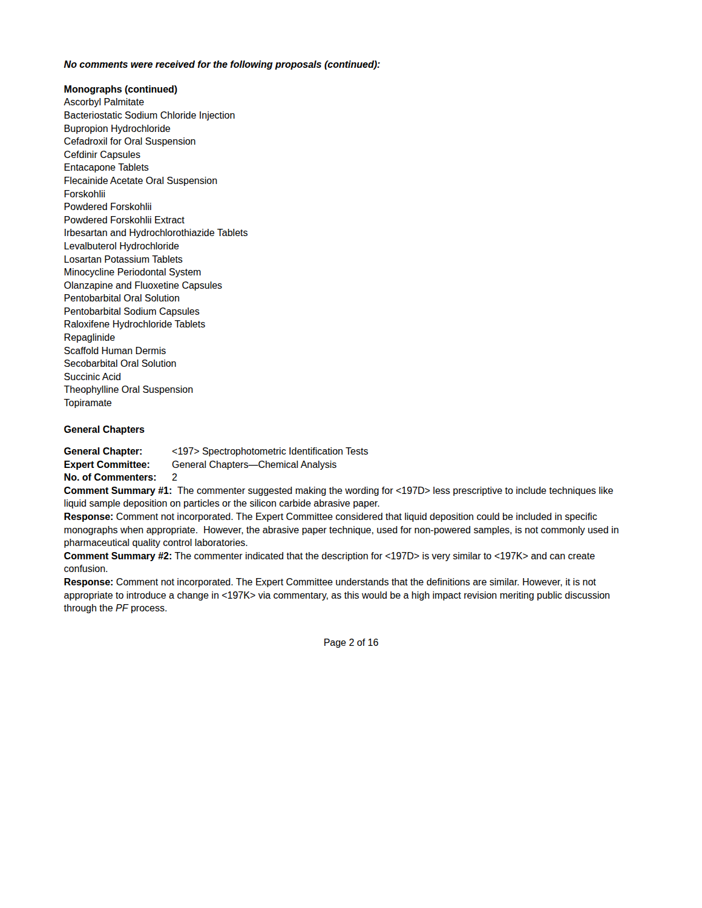No comments were received for the following proposals (continued):
Monographs (continued)
Ascorbyl Palmitate
Bacteriostatic Sodium Chloride Injection
Bupropion Hydrochloride
Cefadroxil for Oral Suspension
Cefdinir Capsules
Entacapone Tablets
Flecainide Acetate Oral Suspension
Forskohlii
Powdered Forskohlii
Powdered Forskohlii Extract
Irbesartan and Hydrochlorothiazide Tablets
Levalbuterol Hydrochloride
Losartan Potassium Tablets
Minocycline Periodontal System
Olanzapine and Fluoxetine Capsules
Pentobarbital Oral Solution
Pentobarbital Sodium Capsules
Raloxifene Hydrochloride Tablets
Repaglinide
Scaffold Human Dermis
Secobarbital Oral Solution
Succinic Acid
Theophylline Oral Suspension
Topiramate
General Chapters
| General Chapter: | <197> Spectrophotometric Identification Tests |
| Expert Committee: | General Chapters—Chemical Analysis |
| No. of Commenters: | 2 |
Comment Summary #1: The commenter suggested making the wording for <197D> less prescriptive to include techniques like liquid sample deposition on particles or the silicon carbide abrasive paper.
Response: Comment not incorporated. The Expert Committee considered that liquid deposition could be included in specific monographs when appropriate. However, the abrasive paper technique, used for non-powered samples, is not commonly used in pharmaceutical quality control laboratories.
Comment Summary #2: The commenter indicated that the description for <197D> is very similar to <197K> and can create confusion.
Response: Comment not incorporated. The Expert Committee understands that the definitions are similar. However, it is not appropriate to introduce a change in <197K> via commentary, as this would be a high impact revision meriting public discussion through the PF process.
Page 2 of 16